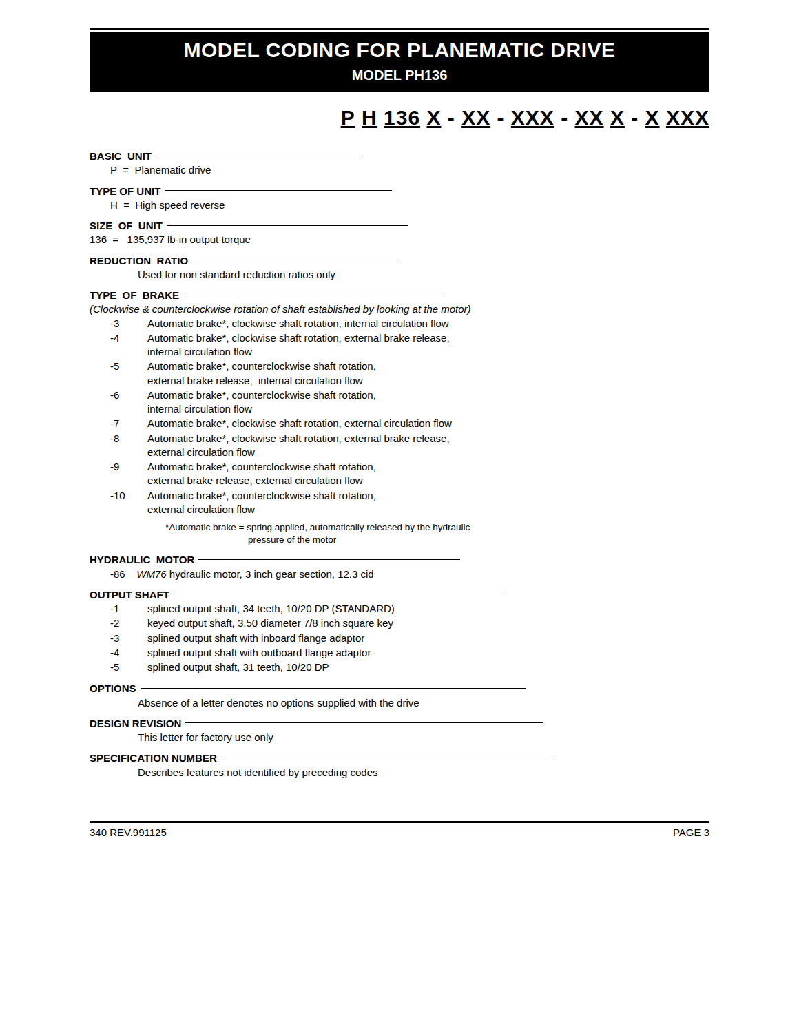MODEL CODING FOR PLANEMATIC DRIVE
MODEL PH136
P H 136 X - XX - XXX - XX X - X XXX
BASIC UNIT
P = Planematic drive
TYPE OF UNIT
H = High speed reverse
SIZE OF UNIT
136 = 135,937 lb-in output torque
REDUCTION RATIO
Used for non standard reduction ratios only
TYPE OF BRAKE
(Clockwise & counterclockwise rotation of shaft established by looking at the motor)
| -3 | Automatic brake*, clockwise shaft rotation, internal circulation flow |
| -4 | Automatic brake*, clockwise shaft rotation, external brake release, internal circulation flow |
| -5 | Automatic brake*, counterclockwise shaft rotation, external brake release, internal circulation flow |
| -6 | Automatic brake*, counterclockwise shaft rotation, internal circulation flow |
| -7 | Automatic brake*, clockwise shaft rotation, external circulation flow |
| -8 | Automatic brake*, clockwise shaft rotation, external brake release, external circulation flow |
| -9 | Automatic brake*, counterclockwise shaft rotation, external brake release, external circulation flow |
| -10 | Automatic brake*, counterclockwise shaft rotation, external circulation flow |
*Automatic brake = spring applied, automatically released by the hydraulic
pressure of the motor
HYDRAULIC MOTOR
-86 WM76 hydraulic motor, 3 inch gear section, 12.3 cid
OUTPUT SHAFT
| -1 | splined output shaft, 34 teeth, 10/20 DP (STANDARD) |
| -2 | keyed output shaft, 3.50 diameter 7/8 inch square key |
| -3 | splined output shaft with inboard flange adaptor |
| -4 | splined output shaft with outboard flange adaptor |
| -5 | splined output shaft, 31 teeth, 10/20 DP |
OPTIONS
Absence of a letter denotes no options supplied with the drive
DESIGN REVISION
This letter for factory use only
SPECIFICATION NUMBER
Describes features not identified by preceding codes
340 REV.991125 PAGE 3